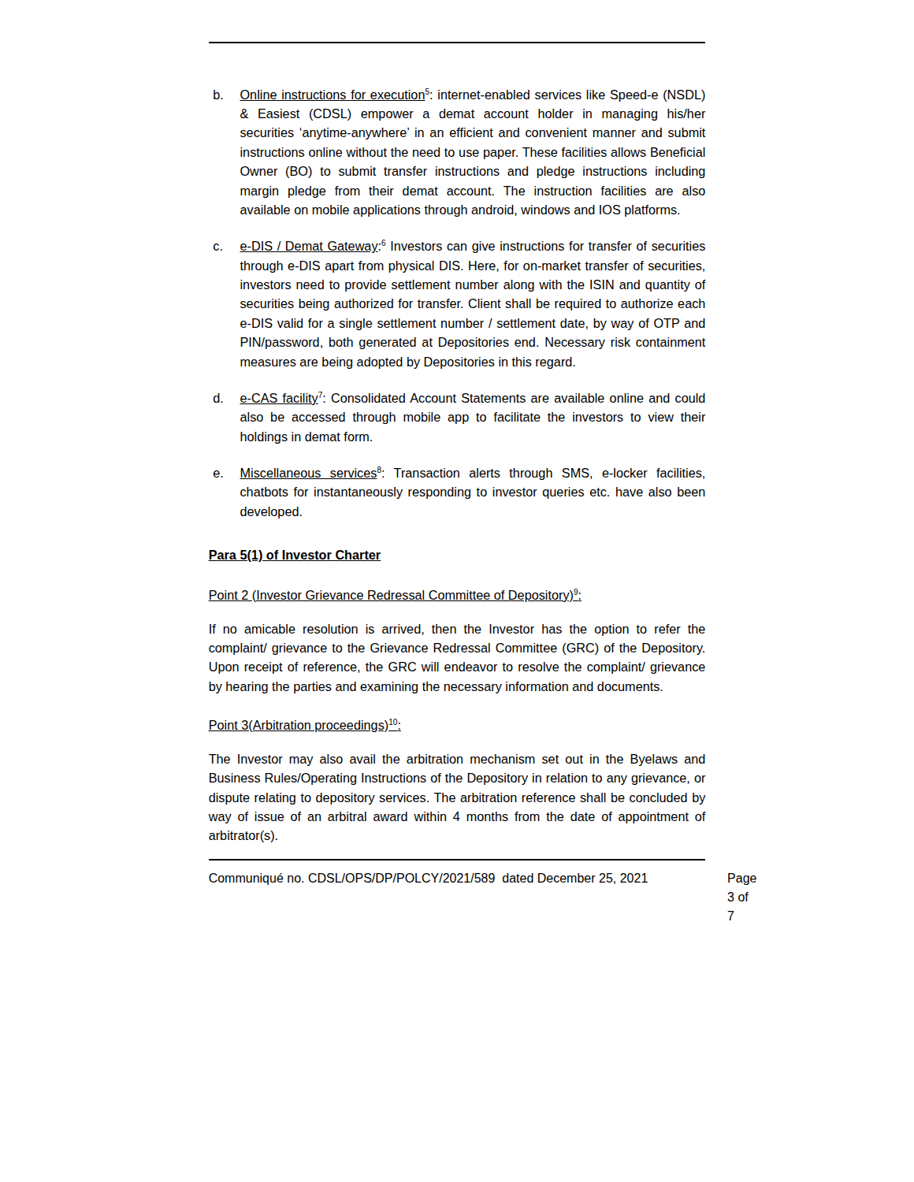b. Online instructions for execution5: internet-enabled services like Speed-e (NSDL) & Easiest (CDSL) empower a demat account holder in managing his/her securities ‘anytime-anywhere’ in an efficient and convenient manner and submit instructions online without the need to use paper. These facilities allows Beneficial Owner (BO) to submit transfer instructions and pledge instructions including margin pledge from their demat account. The instruction facilities are also available on mobile applications through android, windows and IOS platforms.
c. e-DIS / Demat Gateway:6 Investors can give instructions for transfer of securities through e-DIS apart from physical DIS. Here, for on-market transfer of securities, investors need to provide settlement number along with the ISIN and quantity of securities being authorized for transfer. Client shall be required to authorize each e-DIS valid for a single settlement number / settlement date, by way of OTP and PIN/password, both generated at Depositories end. Necessary risk containment measures are being adopted by Depositories in this regard.
d. e-CAS facility7: Consolidated Account Statements are available online and could also be accessed through mobile app to facilitate the investors to view their holdings in demat form.
e. Miscellaneous services8: Transaction alerts through SMS, e-locker facilities, chatbots for instantaneously responding to investor queries etc. have also been developed.
Para 5(1) of Investor Charter
Point 2 (Investor Grievance Redressal Committee of Depository)9:
If no amicable resolution is arrived, then the Investor has the option to refer the complaint/ grievance to the Grievance Redressal Committee (GRC) of the Depository. Upon receipt of reference, the GRC will endeavor to resolve the complaint/ grievance by hearing the parties and examining the necessary information and documents.
Point 3(Arbitration proceedings)10:
The Investor may also avail the arbitration mechanism set out in the Byelaws and Business Rules/Operating Instructions of the Depository in relation to any grievance, or dispute relating to depository services. The arbitration reference shall be concluded by way of issue of an arbitral award within 4 months from the date of appointment of arbitrator(s).
Communiqué no. CDSL/OPS/DP/POLCY/2021/589 dated December 25, 2021
Page 3 of 7